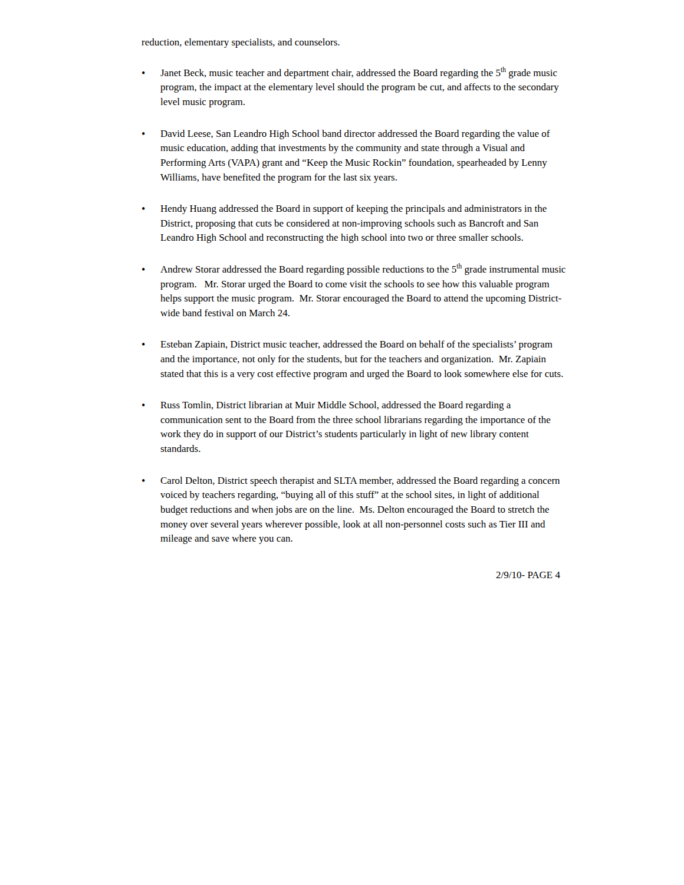reduction, elementary specialists, and counselors.
Janet Beck, music teacher and department chair, addressed the Board regarding the 5th grade music program, the impact at the elementary level should the program be cut, and affects to the secondary level music program.
David Leese, San Leandro High School band director addressed the Board regarding the value of music education, adding that investments by the community and state through a Visual and Performing Arts (VAPA) grant and “Keep the Music Rockin” foundation, spearheaded by Lenny Williams, have benefited the program for the last six years.
Hendy Huang addressed the Board in support of keeping the principals and administrators in the District, proposing that cuts be considered at non-improving schools such as Bancroft and San Leandro High School and reconstructing the high school into two or three smaller schools.
Andrew Storar addressed the Board regarding possible reductions to the 5th grade instrumental music program. Mr. Storar urged the Board to come visit the schools to see how this valuable program helps support the music program. Mr. Storar encouraged the Board to attend the upcoming District-wide band festival on March 24.
Esteban Zapiain, District music teacher, addressed the Board on behalf of the specialists’ program and the importance, not only for the students, but for the teachers and organization. Mr. Zapiain stated that this is a very cost effective program and urged the Board to look somewhere else for cuts.
Russ Tomlin, District librarian at Muir Middle School, addressed the Board regarding a communication sent to the Board from the three school librarians regarding the importance of the work they do in support of our District’s students particularly in light of new library content standards.
Carol Delton, District speech therapist and SLTA member, addressed the Board regarding a concern voiced by teachers regarding, “buying all of this stuff” at the school sites, in light of additional budget reductions and when jobs are on the line. Ms. Delton encouraged the Board to stretch the money over several years wherever possible, look at all non-personnel costs such as Tier III and mileage and save where you can.
2/9/10- PAGE 4